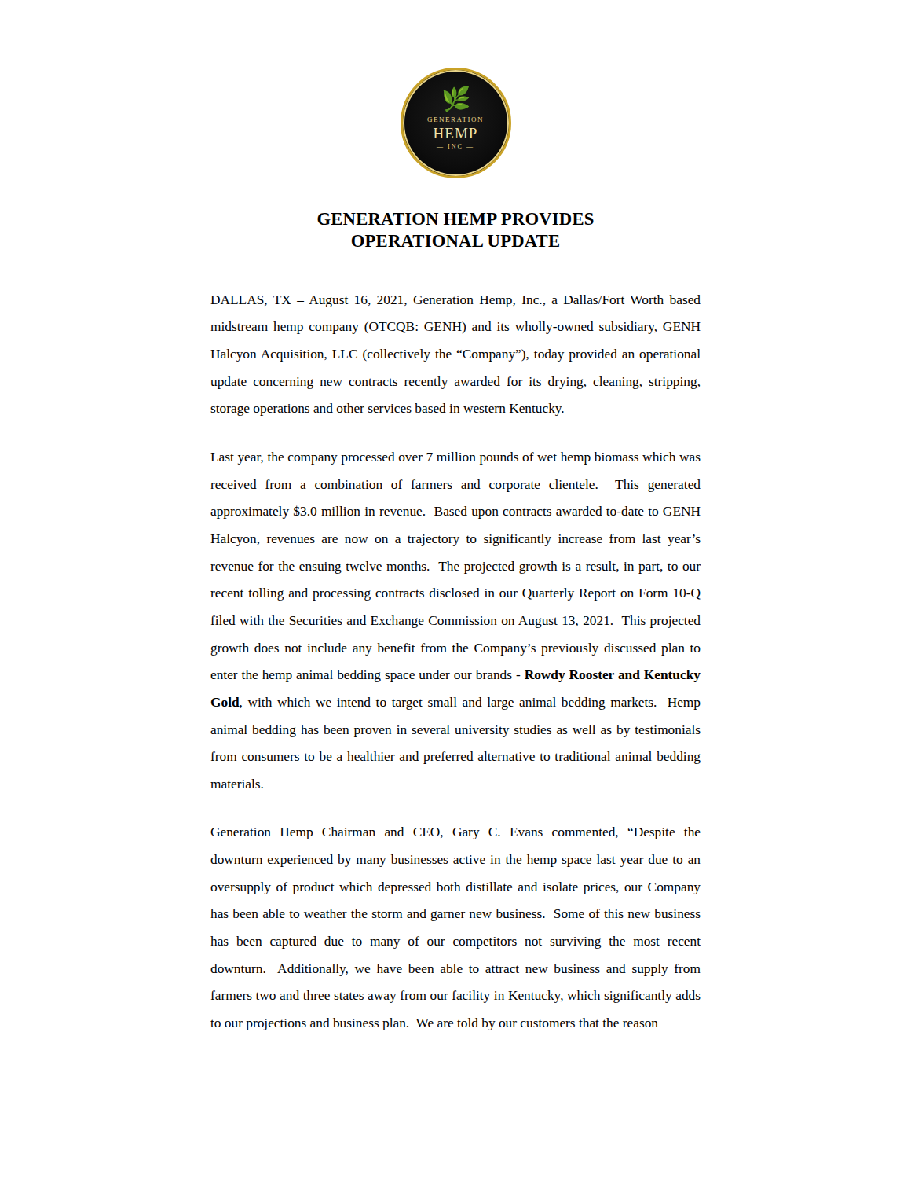🌿
GENERATION
HEMP
— INC —
GENERATION HEMP PROVIDES
OPERATIONAL UPDATE
DALLAS, TX – August 16, 2021, Generation Hemp, Inc., a Dallas/Fort Worth based midstream hemp company (OTCQB: GENH) and its wholly-owned subsidiary, GENH Halcyon Acquisition, LLC (collectively the “Company”), today provided an operational update concerning new contracts recently awarded for its drying, cleaning, stripping, storage operations and other services based in western Kentucky.
Last year, the company processed over 7 million pounds of wet hemp biomass which was received from a combination of farmers and corporate clientele. This generated approximately $3.0 million in revenue. Based upon contracts awarded to-date to GENH Halcyon, revenues are now on a trajectory to significantly increase from last year’s revenue for the ensuing twelve months. The projected growth is a result, in part, to our recent tolling and processing contracts disclosed in our Quarterly Report on Form 10-Q filed with the Securities and Exchange Commission on August 13, 2021. This projected growth does not include any benefit from the Company’s previously discussed plan to enter the hemp animal bedding space under our brands - Rowdy Rooster and Kentucky Gold, with which we intend to target small and large animal bedding markets. Hemp animal bedding has been proven in several university studies as well as by testimonials from consumers to be a healthier and preferred alternative to traditional animal bedding materials.
Generation Hemp Chairman and CEO, Gary C. Evans commented, “Despite the downturn experienced by many businesses active in the hemp space last year due to an oversupply of product which depressed both distillate and isolate prices, our Company has been able to weather the storm and garner new business. Some of this new business has been captured due to many of our competitors not surviving the most recent downturn. Additionally, we have been able to attract new business and supply from farmers two and three states away from our facility in Kentucky, which significantly adds to our projections and business plan. We are told by our customers that the reason